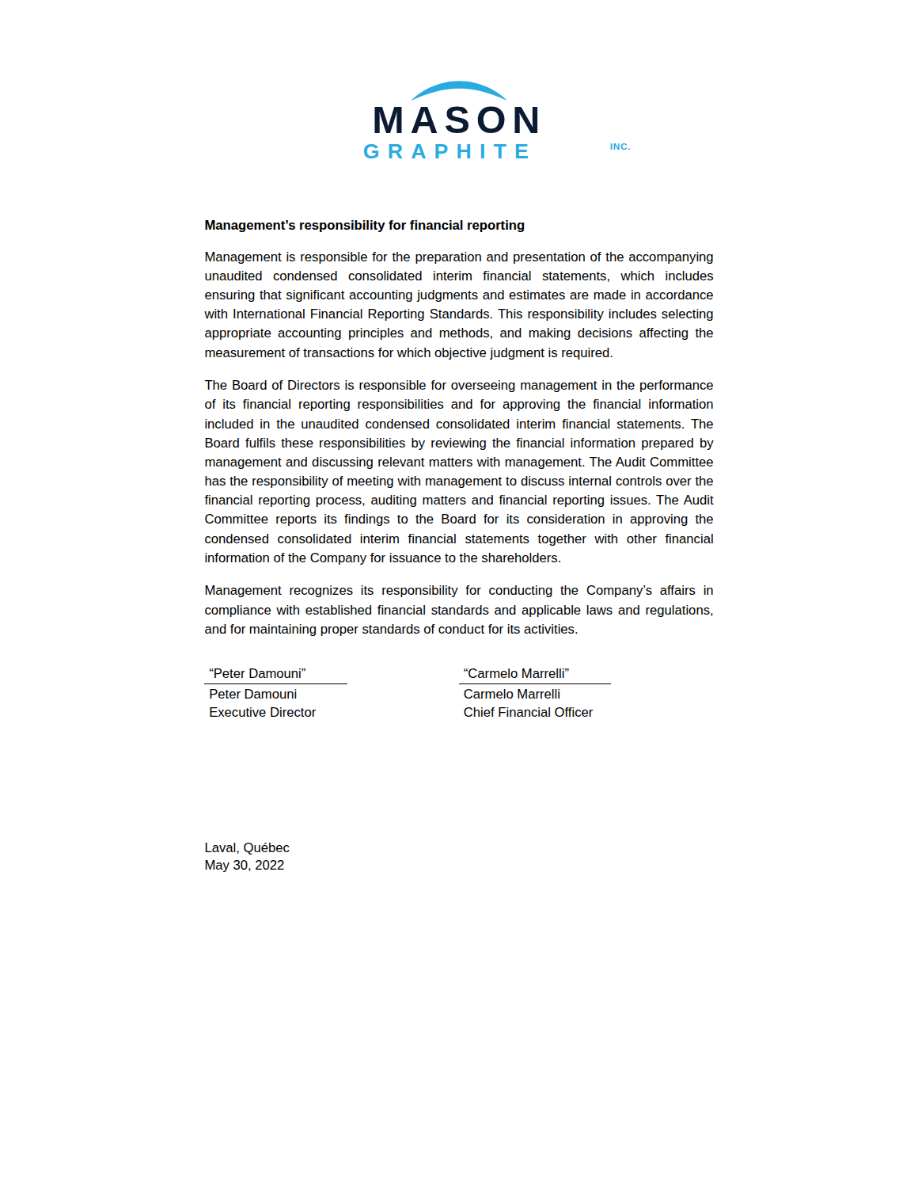MASON GRAPHITE INC.
Management’s responsibility for financial reporting
Management is responsible for the preparation and presentation of the accompanying unaudited condensed consolidated interim financial statements, which includes ensuring that significant accounting judgments and estimates are made in accordance with International Financial Reporting Standards. This responsibility includes selecting appropriate accounting principles and methods, and making decisions affecting the measurement of transactions for which objective judgment is required.
The Board of Directors is responsible for overseeing management in the performance of its financial reporting responsibilities and for approving the financial information included in the unaudited condensed consolidated interim financial statements. The Board fulfils these responsibilities by reviewing the financial information prepared by management and discussing relevant matters with management. The Audit Committee has the responsibility of meeting with management to discuss internal controls over the financial reporting process, auditing matters and financial reporting issues. The Audit Committee reports its findings to the Board for its consideration in approving the condensed consolidated interim financial statements together with other financial information of the Company for issuance to the shareholders.
Management recognizes its responsibility for conducting the Company’s affairs in compliance with established financial standards and applicable laws and regulations, and for maintaining proper standards of conduct for its activities.
| “Peter Damouni” Peter Damouni Executive Director | “Carmelo Marrelli” Carmelo Marrelli Chief Financial Officer |
Laval, Québec
May 30, 2022